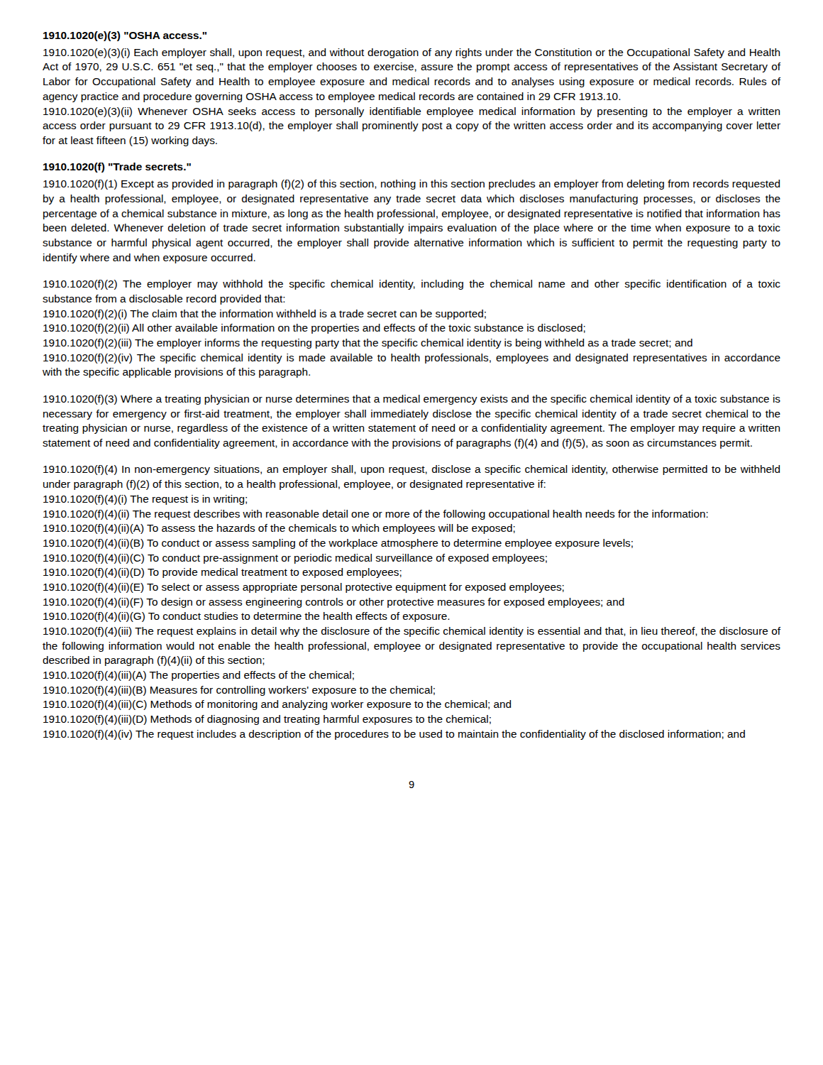1910.1020(e)(3) "OSHA access."
1910.1020(e)(3)(i) Each employer shall, upon request, and without derogation of any rights under the Constitution or the Occupational Safety and Health Act of 1970, 29 U.S.C. 651 "et seq.," that the employer chooses to exercise, assure the prompt access of representatives of the Assistant Secretary of Labor for Occupational Safety and Health to employee exposure and medical records and to analyses using exposure or medical records. Rules of agency practice and procedure governing OSHA access to employee medical records are contained in 29 CFR 1913.10.
1910.1020(e)(3)(ii) Whenever OSHA seeks access to personally identifiable employee medical information by presenting to the employer a written access order pursuant to 29 CFR 1913.10(d), the employer shall prominently post a copy of the written access order and its accompanying cover letter for at least fifteen (15) working days.
1910.1020(f) "Trade secrets."
1910.1020(f)(1) Except as provided in paragraph (f)(2) of this section, nothing in this section precludes an employer from deleting from records requested by a health professional, employee, or designated representative any trade secret data which discloses manufacturing processes, or discloses the percentage of a chemical substance in mixture, as long as the health professional, employee, or designated representative is notified that information has been deleted. Whenever deletion of trade secret information substantially impairs evaluation of the place where or the time when exposure to a toxic substance or harmful physical agent occurred, the employer shall provide alternative information which is sufficient to permit the requesting party to identify where and when exposure occurred.
1910.1020(f)(2) The employer may withhold the specific chemical identity, including the chemical name and other specific identification of a toxic substance from a disclosable record provided that:
1910.1020(f)(2)(i) The claim that the information withheld is a trade secret can be supported;
1910.1020(f)(2)(ii) All other available information on the properties and effects of the toxic substance is disclosed;
1910.1020(f)(2)(iii) The employer informs the requesting party that the specific chemical identity is being withheld as a trade secret; and
1910.1020(f)(2)(iv) The specific chemical identity is made available to health professionals, employees and designated representatives in accordance with the specific applicable provisions of this paragraph.
1910.1020(f)(3) Where a treating physician or nurse determines that a medical emergency exists and the specific chemical identity of a toxic substance is necessary for emergency or first-aid treatment, the employer shall immediately disclose the specific chemical identity of a trade secret chemical to the treating physician or nurse, regardless of the existence of a written statement of need or a confidentiality agreement. The employer may require a written statement of need and confidentiality agreement, in accordance with the provisions of paragraphs (f)(4) and (f)(5), as soon as circumstances permit.
1910.1020(f)(4) In non-emergency situations, an employer shall, upon request, disclose a specific chemical identity, otherwise permitted to be withheld under paragraph (f)(2) of this section, to a health professional, employee, or designated representative if:
1910.1020(f)(4)(i) The request is in writing;
1910.1020(f)(4)(ii) The request describes with reasonable detail one or more of the following occupational health needs for the information:
1910.1020(f)(4)(ii)(A) To assess the hazards of the chemicals to which employees will be exposed;
1910.1020(f)(4)(ii)(B) To conduct or assess sampling of the workplace atmosphere to determine employee exposure levels;
1910.1020(f)(4)(ii)(C) To conduct pre-assignment or periodic medical surveillance of exposed employees;
1910.1020(f)(4)(ii)(D) To provide medical treatment to exposed employees;
1910.1020(f)(4)(ii)(E) To select or assess appropriate personal protective equipment for exposed employees;
1910.1020(f)(4)(ii)(F) To design or assess engineering controls or other protective measures for exposed employees; and
1910.1020(f)(4)(ii)(G) To conduct studies to determine the health effects of exposure.
1910.1020(f)(4)(iii) The request explains in detail why the disclosure of the specific chemical identity is essential and that, in lieu thereof, the disclosure of the following information would not enable the health professional, employee or designated representative to provide the occupational health services described in paragraph (f)(4)(ii) of this section;
1910.1020(f)(4)(iii)(A) The properties and effects of the chemical;
1910.1020(f)(4)(iii)(B) Measures for controlling workers' exposure to the chemical;
1910.1020(f)(4)(iii)(C) Methods of monitoring and analyzing worker exposure to the chemical; and
1910.1020(f)(4)(iii)(D) Methods of diagnosing and treating harmful exposures to the chemical;
1910.1020(f)(4)(iv) The request includes a description of the procedures to be used to maintain the confidentiality of the disclosed information; and
9